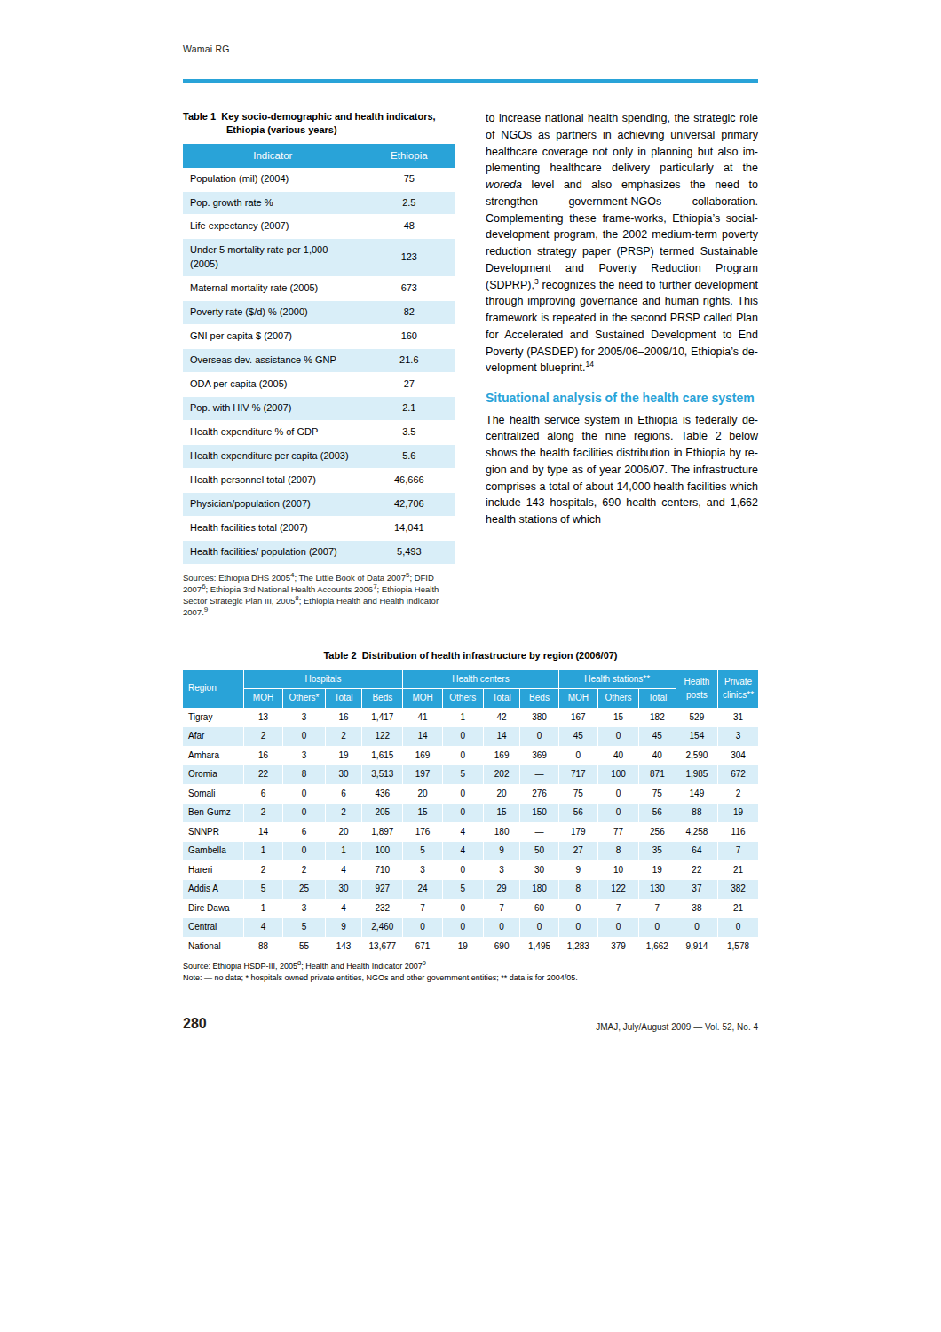Wamai RG
Table 1 Key socio-demographic and health indicators,
Ethiopia (various years)
| Indicator | Ethiopia |
| --- | --- |
| Population (mil) (2004) | 75 |
| Pop. growth rate % | 2.5 |
| Life expectancy (2007) | 48 |
| Under 5 mortality rate per 1,000 (2005) | 123 |
| Maternal mortality rate (2005) | 673 |
| Poverty rate ($/d) % (2000) | 82 |
| GNI per capita $ (2007) | 160 |
| Overseas dev. assistance % GNP | 21.6 |
| ODA per capita (2005) | 27 |
| Pop. with HIV % (2007) | 2.1 |
| Health expenditure % of GDP | 3.5 |
| Health expenditure per capita (2003) | 5.6 |
| Health personnel total (2007) | 46,666 |
| Physician/population (2007) | 42,706 |
| Health facilities total (2007) | 14,041 |
| Health facilities/ population (2007) | 5,493 |
Sources: Ethiopia DHS 20054; The Little Book of Data 20075; DFID 20076; Ethiopia 3rd National Health Accounts 20067; Ethiopia Health Sector Strategic Plan III, 20058; Ethiopia Health and Health Indicator 2007.9
to increase national health spending, the strategic role of NGOs as partners in achieving universal primary healthcare coverage not only in planning but also implementing healthcare delivery particularly at the woreda level and also emphasizes the need to strengthen government-NGOs collaboration. Complementing these frame-works, Ethiopia’s social-development program, the 2002 medium-term poverty reduction strategy paper (PRSP) termed Sustainable Development and Poverty Reduction Program (SDPRP),3 recognizes the need to further development through improving governance and human rights. This framework is repeated in the second PRSP called Plan for Accelerated and Sustained Development to End Poverty (PASDEP) for 2005/06–2009/10, Ethiopia’s development blueprint.14
Situational analysis of the health care system
The health service system in Ethiopia is federally decentralized along the nine regions. Table 2 below shows the health facilities distribution in Ethiopia by region and by type as of year 2006/07. The infrastructure comprises a total of about 14,000 health facilities which include 143 hospitals, 690 health centers, and 1,662 health stations of which
Table 2 Distribution of health infrastructure by region (2006/07)
| Region | Hospitals | Health centers | Health stations** | Health posts | Private clinics** |
| --- | --- | --- | --- | --- | --- |
| MOH | Others* | Total | Beds | MOH | Others | Total | Beds | MOH | Others | Total |
| Tigray | 13 | 3 | 16 | 1,417 | 41 | 1 | 42 | 380 | 167 | 15 | 182 | 529 | 31 |
| Afar | 2 | 0 | 2 | 122 | 14 | 0 | 14 | 0 | 45 | 0 | 45 | 154 | 3 |
| Amhara | 16 | 3 | 19 | 1,615 | 169 | 0 | 169 | 369 | 0 | 40 | 40 | 2,590 | 304 |
| Oromia | 22 | 8 | 30 | 3,513 | 197 | 5 | 202 | — | 717 | 100 | 871 | 1,985 | 672 |
| Somali | 6 | 0 | 6 | 436 | 20 | 0 | 20 | 276 | 75 | 0 | 75 | 149 | 2 |
| Ben-Gumz | 2 | 0 | 2 | 205 | 15 | 0 | 15 | 150 | 56 | 0 | 56 | 88 | 19 |
| SNNPR | 14 | 6 | 20 | 1,897 | 176 | 4 | 180 | — | 179 | 77 | 256 | 4,258 | 116 |
| Gambella | 1 | 0 | 1 | 100 | 5 | 4 | 9 | 50 | 27 | 8 | 35 | 64 | 7 |
| Hareri | 2 | 2 | 4 | 710 | 3 | 0 | 3 | 30 | 9 | 10 | 19 | 22 | 21 |
| Addis A | 5 | 25 | 30 | 927 | 24 | 5 | 29 | 180 | 8 | 122 | 130 | 37 | 382 |
| Dire Dawa | 1 | 3 | 4 | 232 | 7 | 0 | 7 | 60 | 0 | 7 | 7 | 38 | 21 |
| Central | 4 | 5 | 9 | 2,460 | 0 | 0 | 0 | 0 | 0 | 0 | 0 | 0 | 0 |
| National | 88 | 55 | 143 | 13,677 | 671 | 19 | 690 | 1,495 | 1,283 | 379 | 1,662 | 9,914 | 1,578 |
Source: Ethiopia HSDP-III, 20058; Health and Health Indicator 20079
Note: — no data; * hospitals owned private entities, NGOs and other government entities; ** data is for 2004/05.
280
JMAJ, July/August 2009 — Vol. 52, No. 4